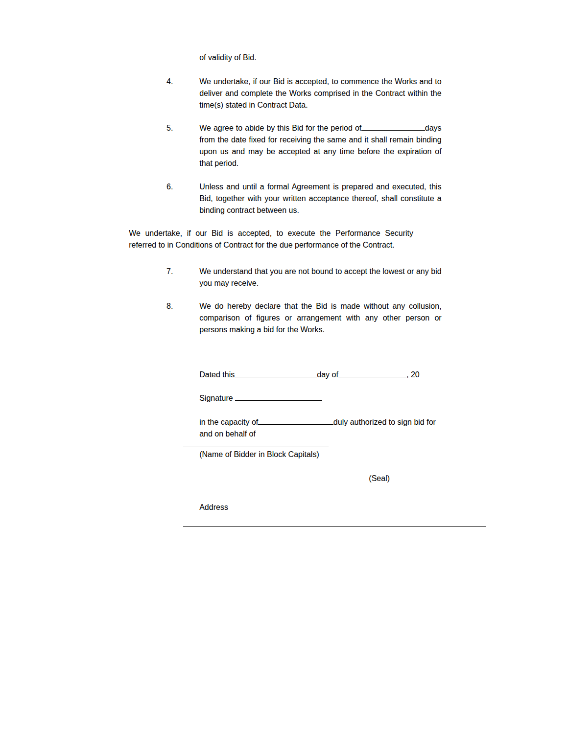of validity of Bid.
4. We undertake, if our Bid is accepted, to commence the Works and to deliver and complete the Works comprised in the Contract within the time(s) stated in Contract Data.
5. We agree to abide by this Bid for the period of days from the date fixed for receiving the same and it shall remain binding upon us and may be accepted at any time before the expiration of that period.
6. Unless and until a formal Agreement is prepared and executed, this Bid, together with your written acceptance thereof, shall constitute a binding contract between us.
We undertake, if our Bid is accepted, to execute the Performance Security referred to in Conditions of Contract for the due performance of the Contract.
7. We understand that you are not bound to accept the lowest or any bid you may receive.
8. We do hereby declare that the Bid is made without any collusion, comparison of figures or arrangement with any other person or persons making a bid for the Works.
Dated this day of , 20
Signature
in the capacity of duly authorized to sign bid for and on behalf of
(Name of Bidder in Block Capitals)
(Seal)
Address